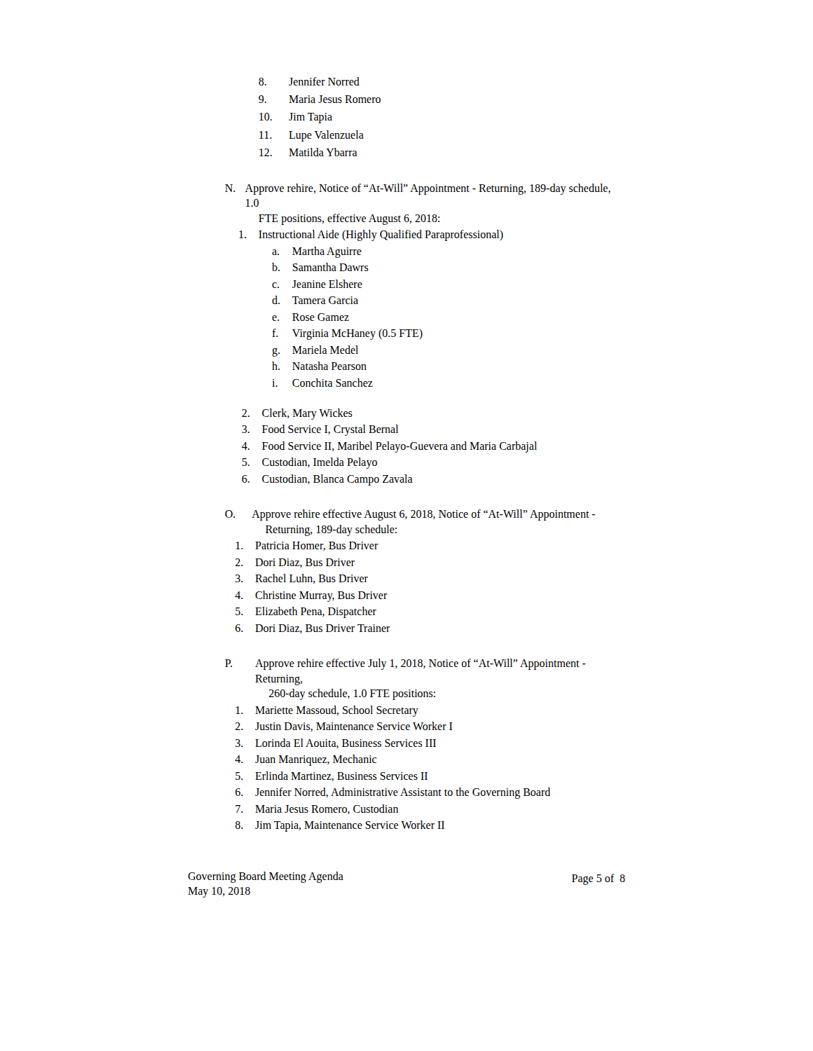8. Jennifer Norred
9. Maria Jesus Romero
10. Jim Tapia
11. Lupe Valenzuela
12. Matilda Ybarra
N. Approve rehire, Notice of “At-Will” Appointment - Returning, 189-day schedule, 1.0 FTE positions, effective August 6, 2018:
1. Instructional Aide (Highly Qualified Paraprofessional)
a. Martha Aguirre
b. Samantha Dawrs
c. Jeanine Elshere
d. Tamera Garcia
e. Rose Gamez
f. Virginia McHaney (0.5 FTE)
g. Mariela Medel
h. Natasha Pearson
i. Conchita Sanchez
2. Clerk, Mary Wickes
3. Food Service I, Crystal Bernal
4. Food Service II, Maribel Pelayo-Guevera and Maria Carbajal
5. Custodian, Imelda Pelayo
6. Custodian, Blanca Campo Zavala
O. Approve rehire effective August 6, 2018, Notice of “At-Will” Appointment - Returning, 189-day schedule:
1. Patricia Homer, Bus Driver
2. Dori Diaz, Bus Driver
3. Rachel Luhn, Bus Driver
4. Christine Murray, Bus Driver
5. Elizabeth Pena, Dispatcher
6. Dori Diaz, Bus Driver Trainer
P. Approve rehire effective July 1, 2018, Notice of “At-Will” Appointment - Returning, 260-day schedule, 1.0 FTE positions:
1. Mariette Massoud, School Secretary
2. Justin Davis, Maintenance Service Worker I
3. Lorinda El Aouita, Business Services III
4. Juan Manriquez, Mechanic
5. Erlinda Martinez, Business Services II
6. Jennifer Norred, Administrative Assistant to the Governing Board
7. Maria Jesus Romero, Custodian
8. Jim Tapia, Maintenance Service Worker II
Governing Board Meeting Agenda
May 10, 2018
Page 5 of 8